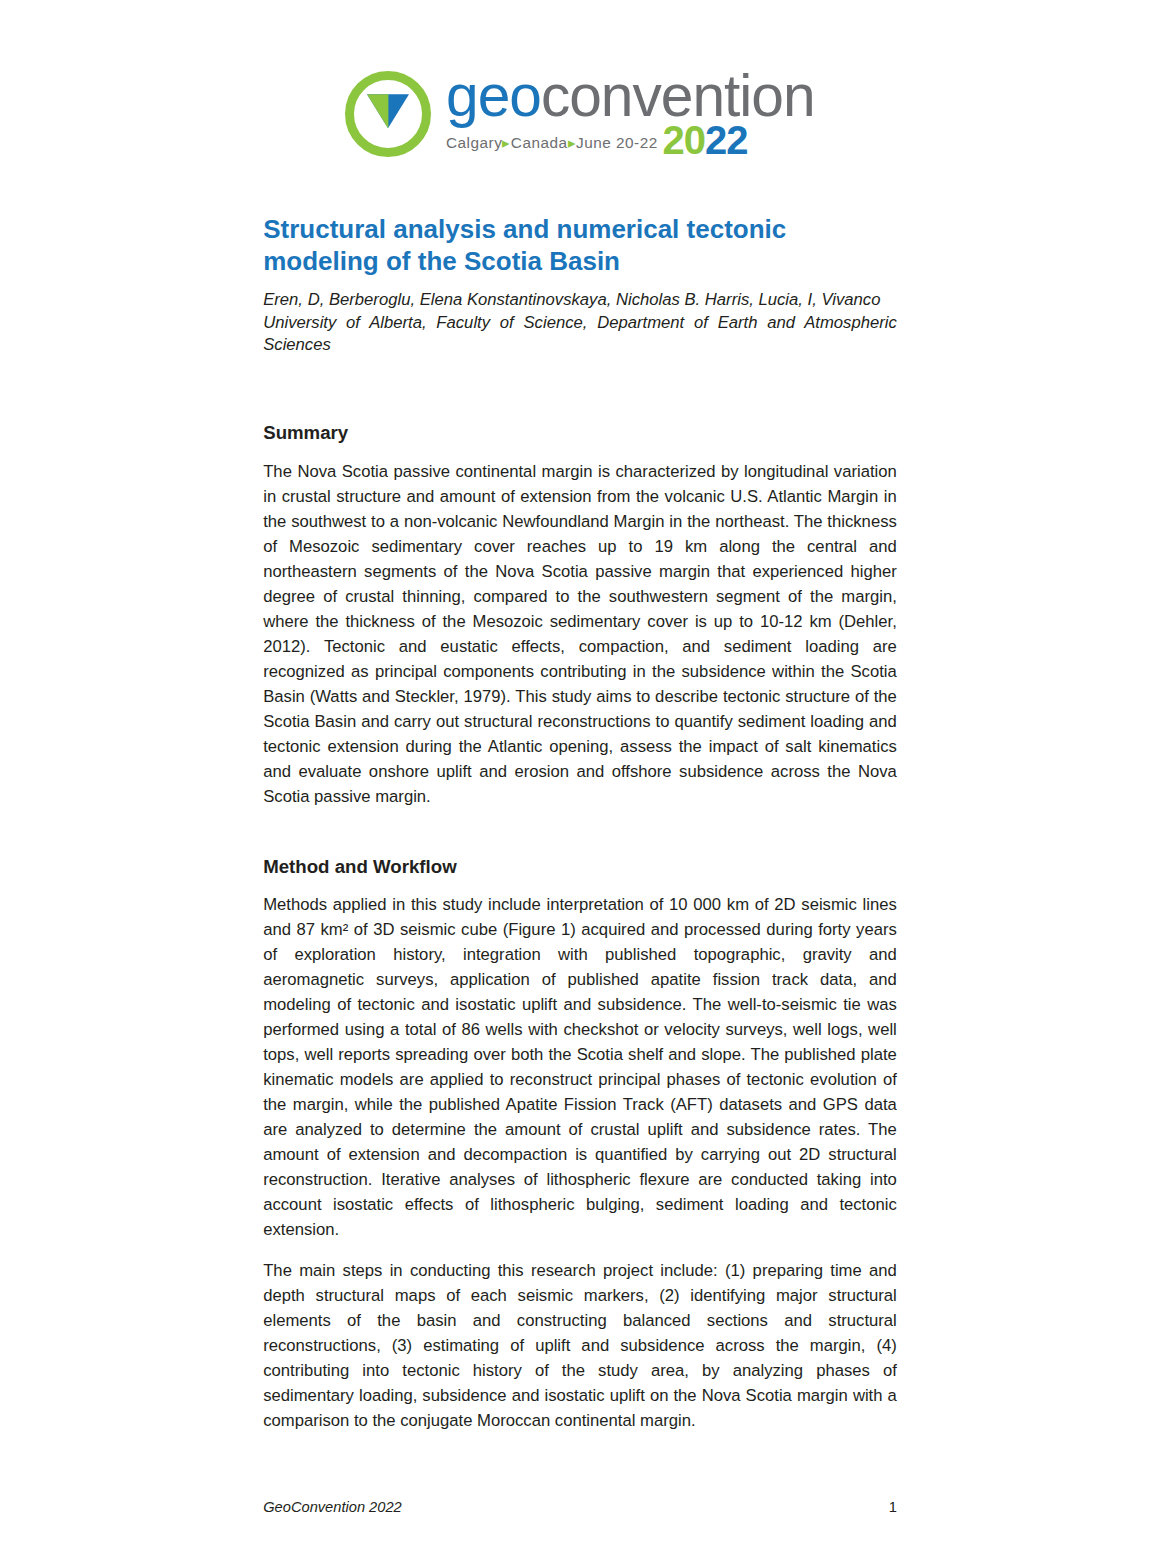geoconvention
Calgary▸Canada▸June 20-22 2022
Structural analysis and numerical tectonic modeling of the Scotia Basin
Eren, D, Berberoglu, Elena Konstantinovskaya, Nicholas B. Harris, Lucia, I, Vivanco
University of Alberta, Faculty of Science, Department of Earth and Atmospheric Sciences
Summary
The Nova Scotia passive continental margin is characterized by longitudinal variation in crustal structure and amount of extension from the volcanic U.S. Atlantic Margin in the southwest to a non-volcanic Newfoundland Margin in the northeast. The thickness of Mesozoic sedimentary cover reaches up to 19 km along the central and northeastern segments of the Nova Scotia passive margin that experienced higher degree of crustal thinning, compared to the southwestern segment of the margin, where the thickness of the Mesozoic sedimentary cover is up to 10-12 km (Dehler, 2012). Tectonic and eustatic effects, compaction, and sediment loading are recognized as principal components contributing in the subsidence within the Scotia Basin (Watts and Steckler, 1979). This study aims to describe tectonic structure of the Scotia Basin and carry out structural reconstructions to quantify sediment loading and tectonic extension during the Atlantic opening, assess the impact of salt kinematics and evaluate onshore uplift and erosion and offshore subsidence across the Nova Scotia passive margin.
Method and Workflow
Methods applied in this study include interpretation of 10 000 km of 2D seismic lines and 87 km² of 3D seismic cube (Figure 1) acquired and processed during forty years of exploration history, integration with published topographic, gravity and aeromagnetic surveys, application of published apatite fission track data, and modeling of tectonic and isostatic uplift and subsidence. The well-to-seismic tie was performed using a total of 86 wells with checkshot or velocity surveys, well logs, well tops, well reports spreading over both the Scotia shelf and slope. The published plate kinematic models are applied to reconstruct principal phases of tectonic evolution of the margin, while the published Apatite Fission Track (AFT) datasets and GPS data are analyzed to determine the amount of crustal uplift and subsidence rates. The amount of extension and decompaction is quantified by carrying out 2D structural reconstruction. Iterative analyses of lithospheric flexure are conducted taking into account isostatic effects of lithospheric bulging, sediment loading and tectonic extension.
The main steps in conducting this research project include: (1) preparing time and depth structural maps of each seismic markers, (2) identifying major structural elements of the basin and constructing balanced sections and structural reconstructions, (3) estimating of uplift and subsidence across the margin, (4) contributing into tectonic history of the study area, by analyzing phases of sedimentary loading, subsidence and isostatic uplift on the Nova Scotia margin with a comparison to the conjugate Moroccan continental margin.
GeoConvention 2022 1